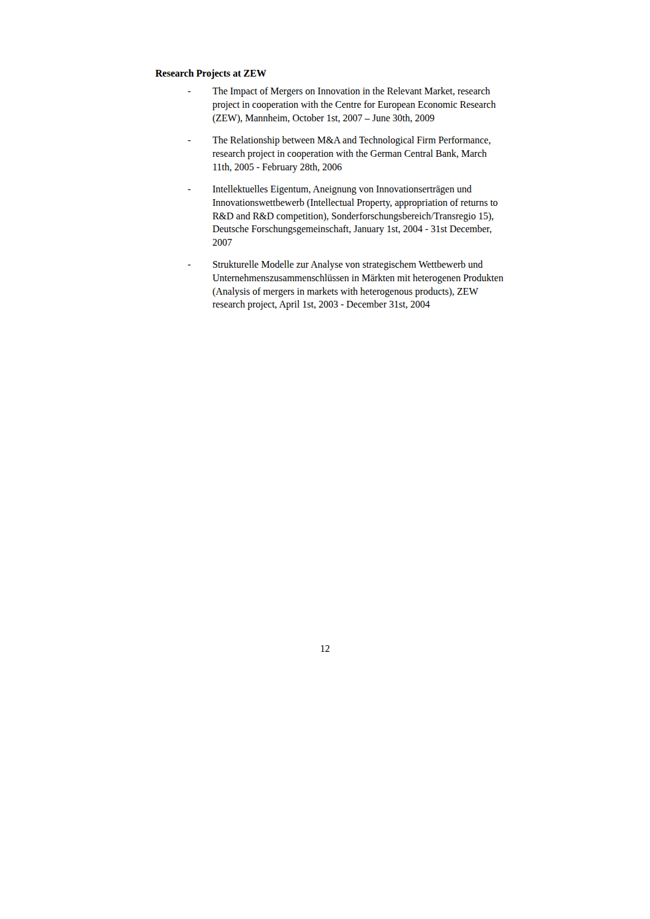Research Projects at ZEW
The Impact of Mergers on Innovation in the Relevant Market, research project in cooperation with the Centre for European Economic Research (ZEW), Mannheim, October 1st, 2007 – June 30th, 2009
The Relationship between M&A and Technological Firm Performance, research project in cooperation with the German Central Bank, March 11th, 2005 - February 28th, 2006
Intellektuelles Eigentum, Aneignung von Innovationserträgen und Innovationswettbewerb (Intellectual Property, appropriation of returns to R&D and R&D competition), Sonderforschungsbereich/Transregio 15), Deutsche Forschungsgemeinschaft, January 1st, 2004 - 31st December, 2007
Strukturelle Modelle zur Analyse von strategischem Wettbewerb und Unternehmenszusammenschlüssen in Märkten mit heterogenen Produkten (Analysis of mergers in markets with heterogenous products), ZEW research project, April 1st, 2003 - December 31st, 2004
12